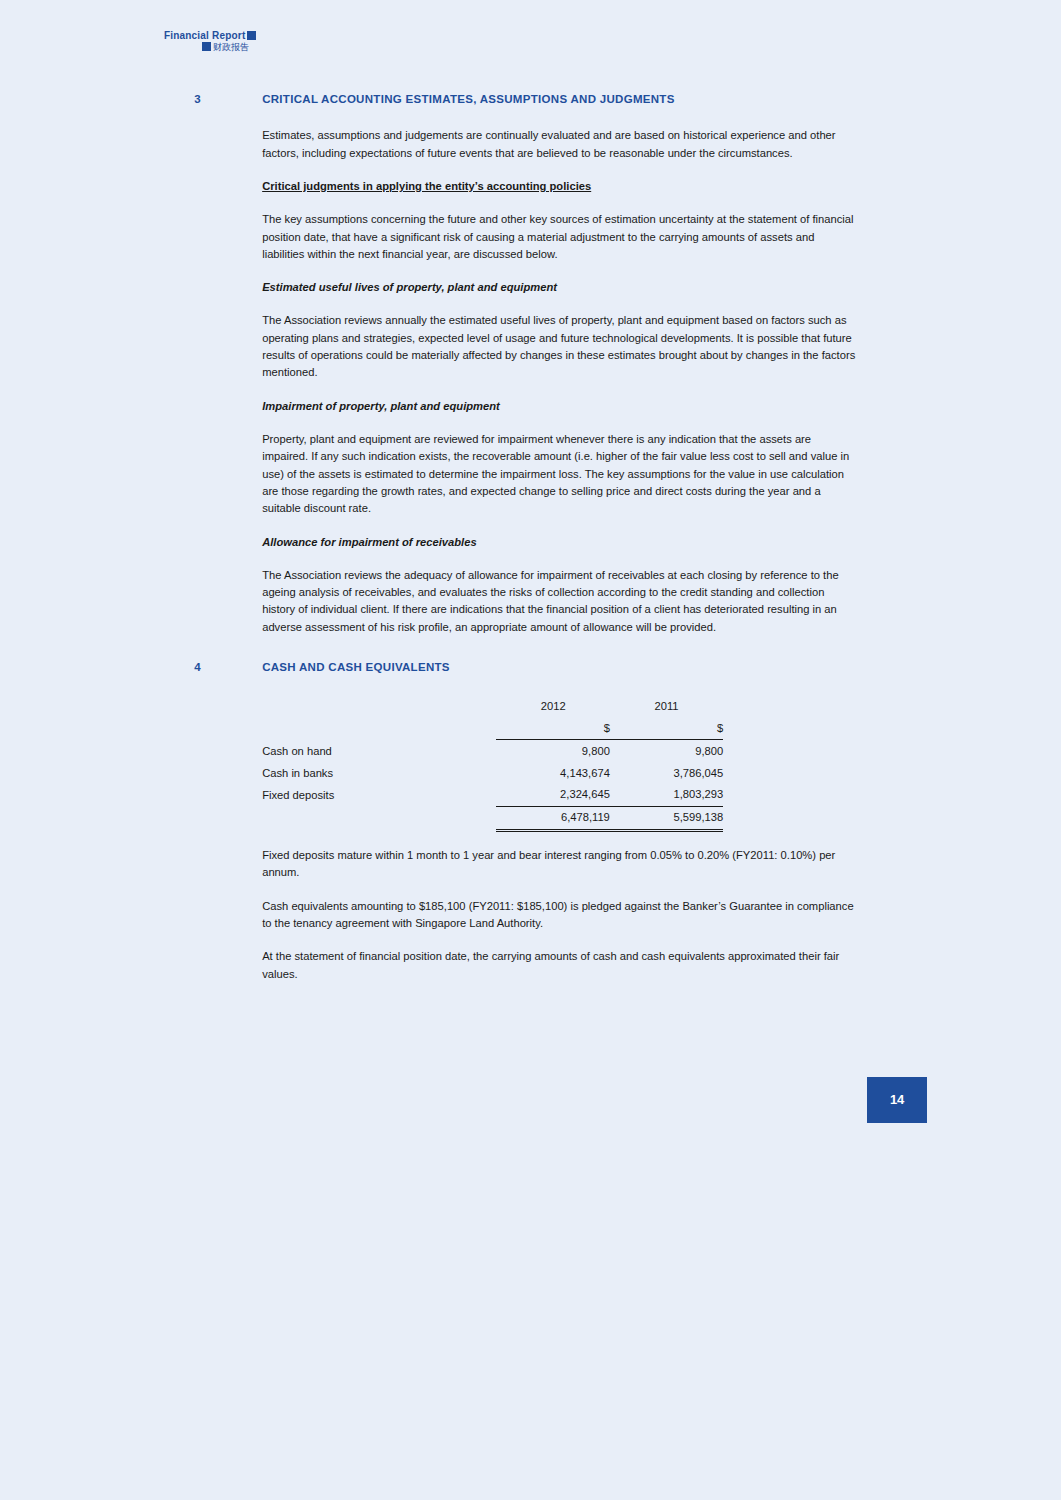Financial Report
财政报告
3
CRITICAL ACCOUNTING ESTIMATES, ASSUMPTIONS AND JUDGMENTS
Estimates, assumptions and judgements are continually evaluated and are based on historical experience and other factors, including expectations of future events that are believed to be reasonable under the circumstances.
Critical judgments in applying the entity’s accounting policies
The key assumptions concerning the future and other key sources of estimation uncertainty at the statement of financial position date, that have a significant risk of causing a material adjustment to the carrying amounts of assets and liabilities within the next financial year, are discussed below.
Estimated useful lives of property, plant and equipment
The Association reviews annually the estimated useful lives of property, plant and equipment based on factors such as operating plans and strategies, expected level of usage and future technological developments. It is possible that future results of operations could be materially affected by changes in these estimates brought about by changes in the factors mentioned.
Impairment of property, plant and equipment
Property, plant and equipment are reviewed for impairment whenever there is any indication that the assets are impaired. If any such indication exists, the recoverable amount (i.e. higher of the fair value less cost to sell and value in use) of the assets is estimated to determine the impairment loss. The key assumptions for the value in use calculation are those regarding the growth rates, and expected change to selling price and direct costs during the year and a suitable discount rate.
Allowance for impairment of receivables
The Association reviews the adequacy of allowance for impairment of receivables at each closing by reference to the ageing analysis of receivables, and evaluates the risks of collection according to the credit standing and collection history of individual client. If there are indications that the financial position of a client has deteriorated resulting in an adverse assessment of his risk profile, an appropriate amount of allowance will be provided.
4
CASH AND CASH EQUIVALENTS
| | 2012 | 2011 |
| | $ | $ |
| Cash on hand | 9,800 | 9,800 |
| Cash in banks | 4,143,674 | 3,786,045 |
| Fixed deposits | 2,324,645 | 1,803,293 |
| | 6,478,119 | 5,599,138 |
Fixed deposits mature within 1 month to 1 year and bear interest ranging from 0.05% to 0.20% (FY2011: 0.10%) per annum.
Cash equivalents amounting to $185,100 (FY2011: $185,100) is pledged against the Banker’s Guarantee in compliance to the tenancy agreement with Singapore Land Authority.
At the statement of financial position date, the carrying amounts of cash and cash equivalents approximated their fair values.
14